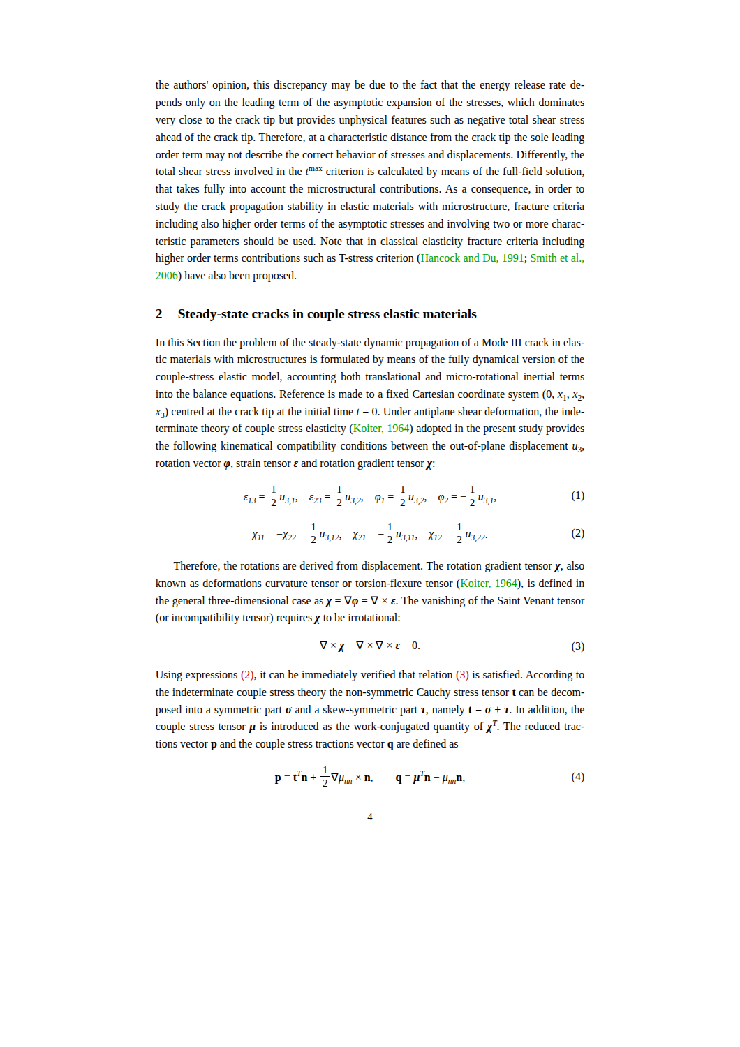the authors' opinion, this discrepancy may be due to the fact that the energy release rate depends only on the leading term of the asymptotic expansion of the stresses, which dominates very close to the crack tip but provides unphysical features such as negative total shear stress ahead of the crack tip. Therefore, at a characteristic distance from the crack tip the sole leading order term may not describe the correct behavior of stresses and displacements. Differently, the total shear stress involved in the tmax criterion is calculated by means of the full-field solution, that takes fully into account the microstructural contributions. As a consequence, in order to study the crack propagation stability in elastic materials with microstructure, fracture criteria including also higher order terms of the asymptotic stresses and involving two or more characteristic parameters should be used. Note that in classical elasticity fracture criteria including higher order terms contributions such as T-stress criterion (Hancock and Du, 1991; Smith et al., 2006) have also been proposed.
2 Steady-state cracks in couple stress elastic materials
In this Section the problem of the steady-state dynamic propagation of a Mode III crack in elastic materials with microstructures is formulated by means of the fully dynamical version of the couple-stress elastic model, accounting both translational and micro-rotational inertial terms into the balance equations. Reference is made to a fixed Cartesian coordinate system (0, x1, x2, x3) centred at the crack tip at the initial time t = 0. Under antiplane shear deformation, the indeterminate theory of couple stress elasticity (Koiter, 1964) adopted in the present study provides the following kinematical compatibility conditions between the out-of-plane displacement u3, rotation vector φ, strain tensor ε and rotation gradient tensor χ:
ε13 = 12 u3,1, ε23 = 12 u3,2, φ1 = 12 u3,2, φ2 = −12 u3,1, (1)
χ11 = −χ22 = 12 u3,12, χ21 = −12 u3,11, χ12 = 12 u3,22. (2)
Therefore, the rotations are derived from displacement. The rotation gradient tensor χ, also known as deformations curvature tensor or torsion-flexure tensor (Koiter, 1964), is defined in the general three-dimensional case as χ = ∇φ = ∇ × ε. The vanishing of the Saint Venant tensor (or incompatibility tensor) requires χ to be irrotational:
∇ × χ = ∇ × ∇ × ε = 0. (3)
Using expressions (2), it can be immediately verified that relation (3) is satisfied. According to the indeterminate couple stress theory the non-symmetric Cauchy stress tensor t can be decomposed into a symmetric part σ and a skew-symmetric part τ, namely t = σ + τ. In addition, the couple stress tensor μ is introduced as the work-conjugated quantity of χT. The reduced tractions vector p and the couple stress tractions vector q are defined as
p = tTn + 12∇μnn × n, q = μTn − μnn n, (4)
4